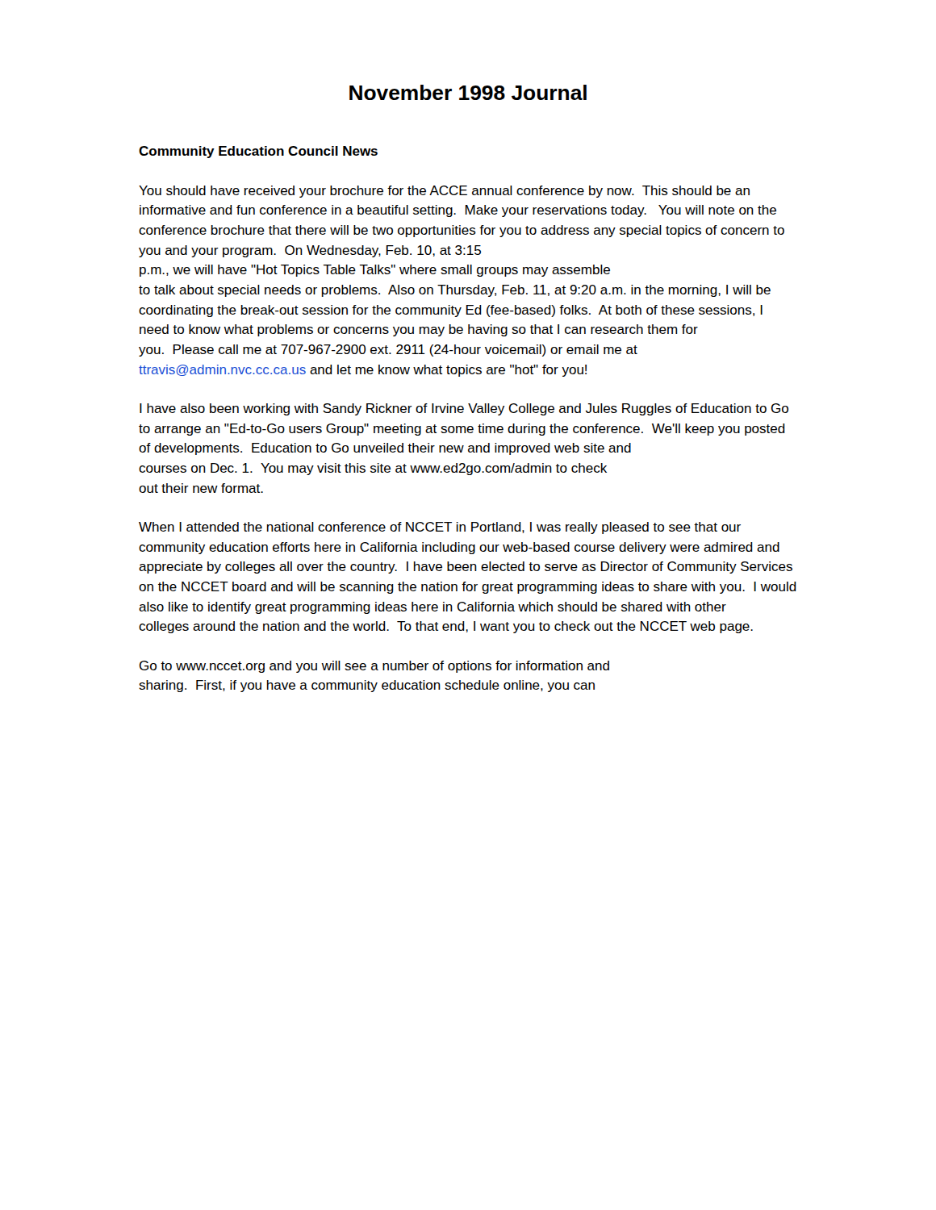November 1998 Journal
Community Education Council News
You should have received your brochure for the ACCE annual conference by now. This should be an informative and fun conference in a beautiful setting. Make your reservations today. You will note on the conference brochure that there will be two opportunities for you to address any special topics of concern to you and your program. On Wednesday, Feb. 10, at 3:15
p.m., we will have "Hot Topics Table Talks" where small groups may assemble
to talk about special needs or problems. Also on Thursday, Feb. 11, at 9:20 a.m. in the morning, I will be coordinating the break-out session for the community Ed (fee-based) folks. At both of these sessions, I need to know what problems or concerns you may be having so that I can research them for
you. Please call me at 707-967-2900 ext. 2911 (24-hour voicemail) or email me at ttravis@admin.nvc.cc.ca.us and let me know what topics are "hot" for you!
I have also been working with Sandy Rickner of Irvine Valley College and Jules Ruggles of Education to Go to arrange an "Ed-to-Go users Group" meeting at some time during the conference. We'll keep you posted of developments. Education to Go unveiled their new and improved web site and
courses on Dec. 1. You may visit this site at www.ed2go.com/admin to check
out their new format.
When I attended the national conference of NCCET in Portland, I was really pleased to see that our community education efforts here in California including our web-based course delivery were admired and appreciate by colleges all over the country. I have been elected to serve as Director of Community Services on the NCCET board and will be scanning the nation for great programming ideas to share with you. I would also like to identify great programming ideas here in California which should be shared with other
colleges around the nation and the world. To that end, I want you to check out the NCCET web page.
Go to www.nccet.org and you will see a number of options for information and
sharing. First, if you have a community education schedule online, you can